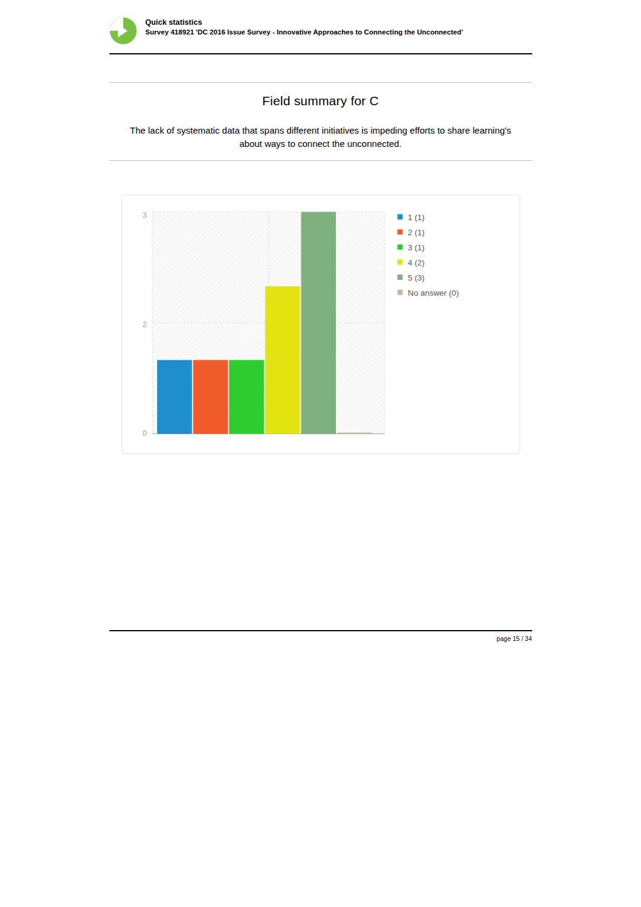Quick statistics
Survey 418921 'DC 2016 Issue Survey - Innovative Approaches to Connecting the Unconnected'
Field summary for C
The lack of systematic data that spans different initiatives is impeding efforts to share learning's about ways to connect the unconnected.
3 2 0 1 (1) 2 (1) 3 (1) 4 (2) 5 (3) No answer (0)
page 15 / 34